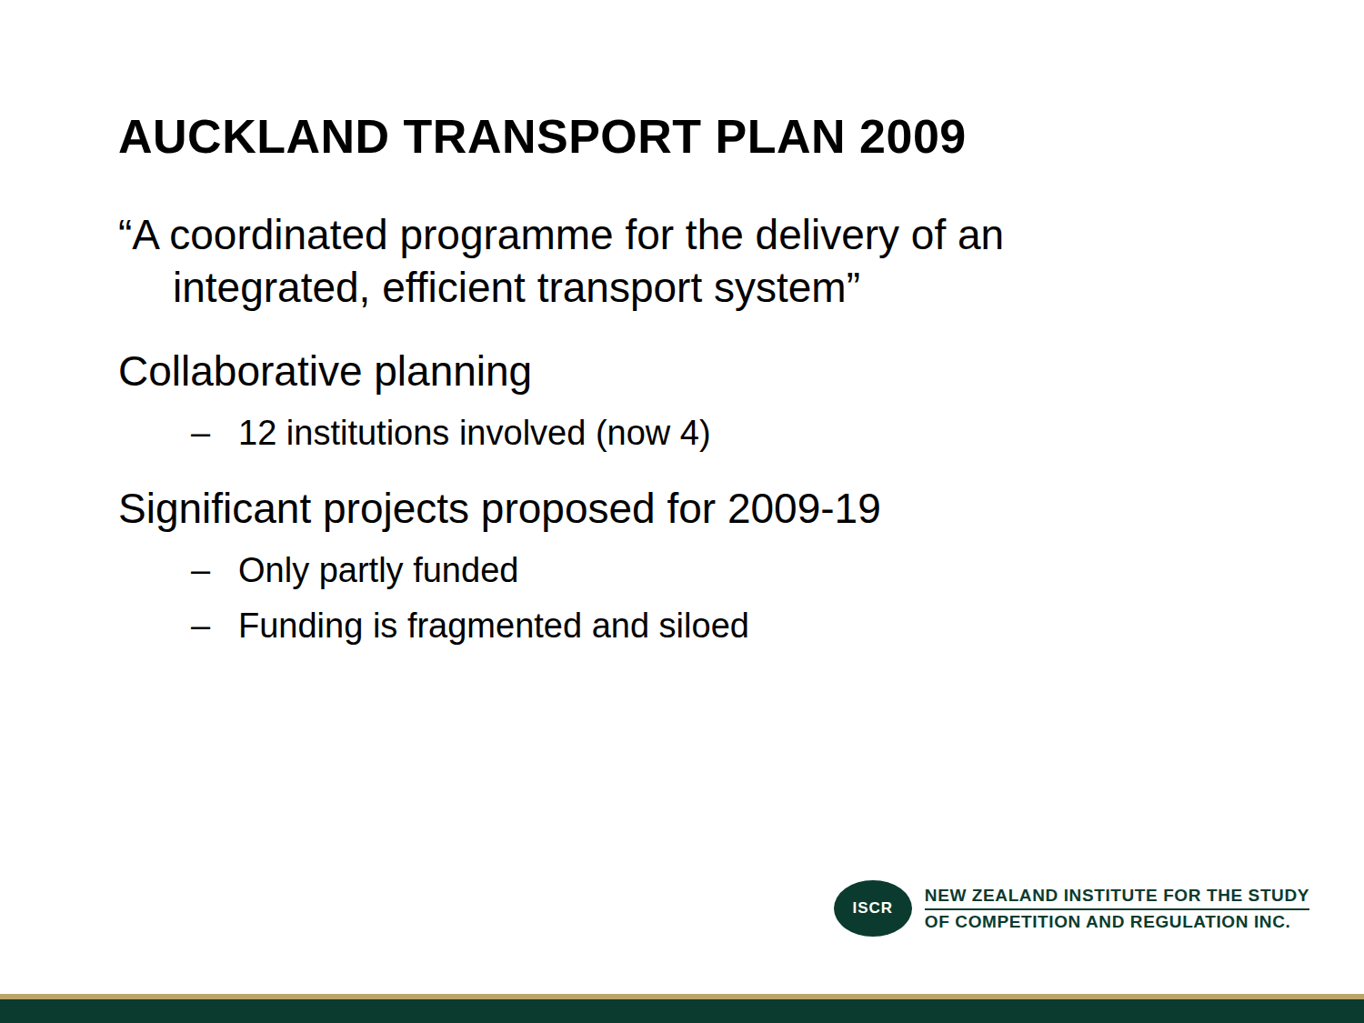AUCKLAND TRANSPORT PLAN 2009
“A coordinated programme for the delivery of anintegrated, efficient transport system”
Collaborative planning
12 institutions involved (now 4)
Significant projects proposed for 2009-19
Only partly funded
Funding is fragmented and siloed
ISCR
NEW ZEALAND INSTITUTE FOR THE STUDY
OF COMPETITION AND REGULATION INC.